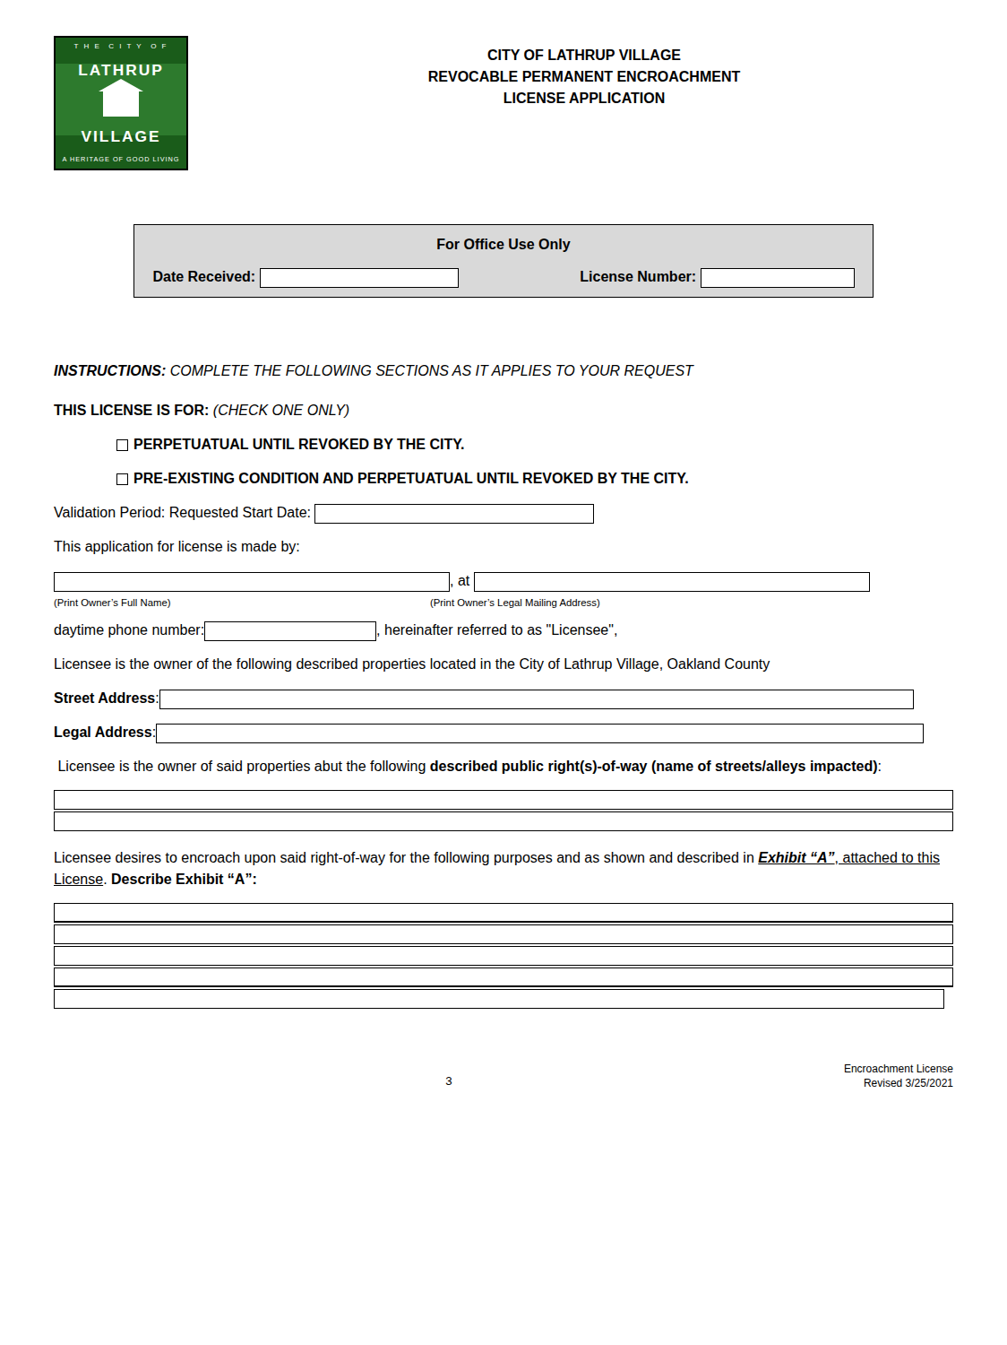T H E C I T Y O F
LATHRUP
VILLAGE
A HERITAGE OF GOOD LIVING
CITY OF LATHRUP VILLAGE
REVOCABLE PERMANENT ENCROACHMENT
LICENSE APPLICATION
For Office Use Only
Date Received:
License Number:
INSTRUCTIONS: COMPLETE THE FOLLOWING SECTIONS AS IT APPLIES TO YOUR REQUEST
THIS LICENSE IS FOR: (CHECK ONE ONLY)
PERPETUATUAL UNTIL REVOKED BY THE CITY.
PRE-EXISTING CONDITION AND PERPETUATUAL UNTIL REVOKED BY THE CITY.
Validation Period: Requested Start Date:
This application for license is made by:
, at
(Print Owner’s Full Name)
(Print Owner’s Legal Mailing Address)
daytime phone number: , hereinafter referred to as "Licensee",
Licensee is the owner of the following described properties located in the City of Lathrup Village, Oakland County
Street Address:
Legal Address:
Licensee is the owner of said properties abut the following described public right(s)-of-way (name of streets/alleys impacted):
Licensee desires to encroach upon said right-of-way for the following purposes and as shown and described in Exhibit “A”, attached to this License. Describe Exhibit “A”:
3
Encroachment License
Revised 3/25/2021